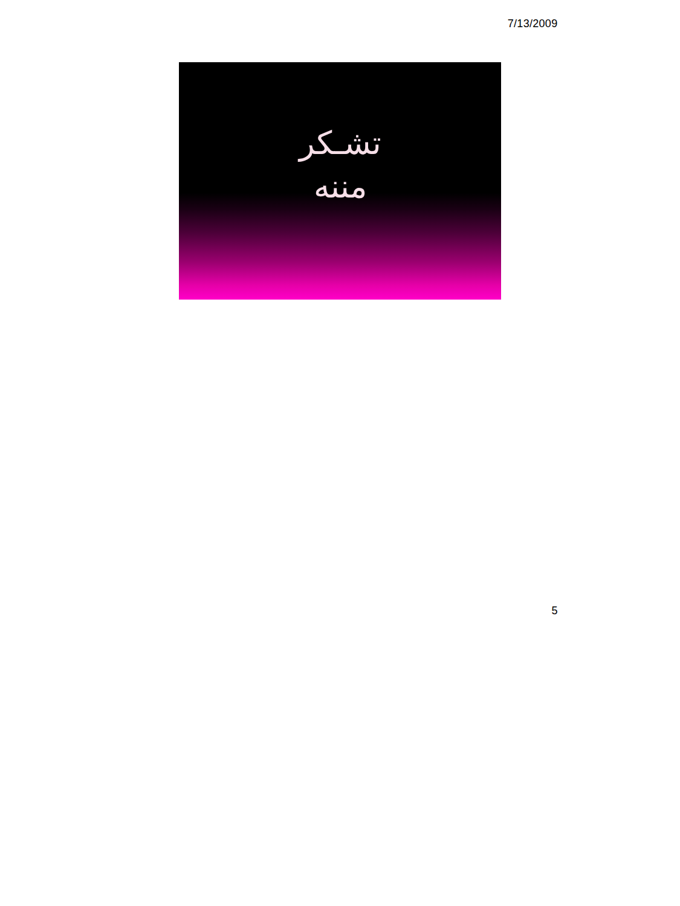7/13/2009
تشـکر مننه
5